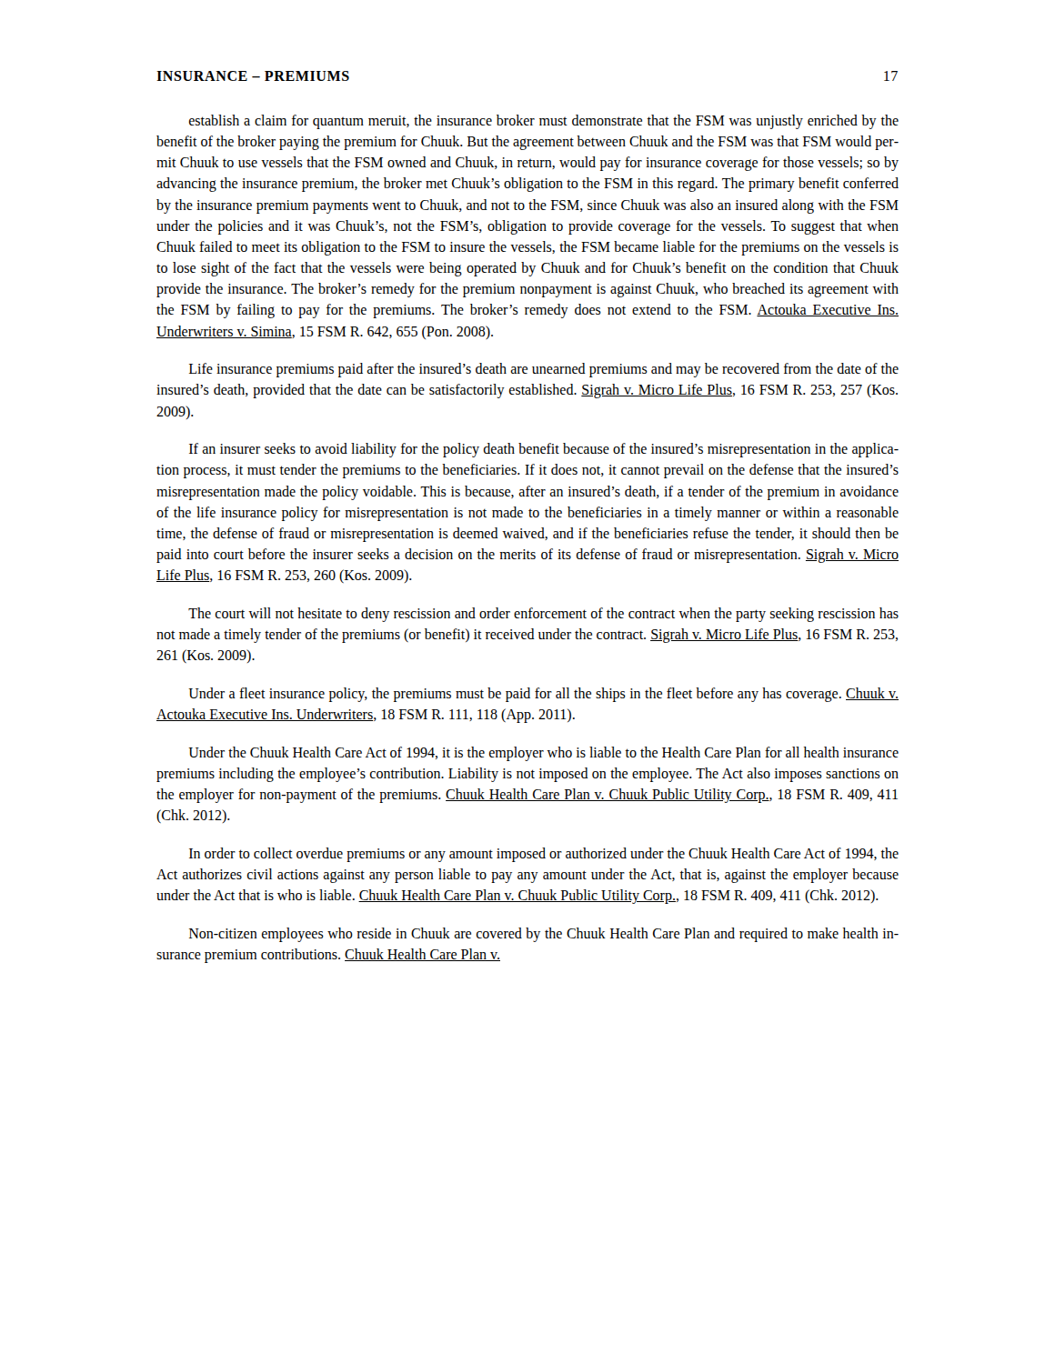Insurance – Premiums 17
establish a claim for quantum meruit, the insurance broker must demonstrate that the FSM was unjustly enriched by the benefit of the broker paying the premium for Chuuk. But the agreement between Chuuk and the FSM was that FSM would permit Chuuk to use vessels that the FSM owned and Chuuk, in return, would pay for insurance coverage for those vessels; so by advancing the insurance premium, the broker met Chuuk’s obligation to the FSM in this regard. The primary benefit conferred by the insurance premium payments went to Chuuk, and not to the FSM, since Chuuk was also an insured along with the FSM under the policies and it was Chuuk’s, not the FSM’s, obligation to provide coverage for the vessels. To suggest that when Chuuk failed to meet its obligation to the FSM to insure the vessels, the FSM became liable for the premiums on the vessels is to lose sight of the fact that the vessels were being operated by Chuuk and for Chuuk’s benefit on the condition that Chuuk provide the insurance. The broker’s remedy for the premium nonpayment is against Chuuk, who breached its agreement with the FSM by failing to pay for the premiums. The broker’s remedy does not extend to the FSM. Actouka Executive Ins. Underwriters v. Simina, 15 FSM R. 642, 655 (Pon. 2008).
Life insurance premiums paid after the insured’s death are unearned premiums and may be recovered from the date of the insured’s death, provided that the date can be satisfactorily established. Sigrah v. Micro Life Plus, 16 FSM R. 253, 257 (Kos. 2009).
If an insurer seeks to avoid liability for the policy death benefit because of the insured’s misrepresentation in the application process, it must tender the premiums to the beneficiaries. If it does not, it cannot prevail on the defense that the insured’s misrepresentation made the policy voidable. This is because, after an insured’s death, if a tender of the premium in avoidance of the life insurance policy for misrepresentation is not made to the beneficiaries in a timely manner or within a reasonable time, the defense of fraud or misrepresentation is deemed waived, and if the beneficiaries refuse the tender, it should then be paid into court before the insurer seeks a decision on the merits of its defense of fraud or misrepresentation. Sigrah v. Micro Life Plus, 16 FSM R. 253, 260 (Kos. 2009).
The court will not hesitate to deny rescission and order enforcement of the contract when the party seeking rescission has not made a timely tender of the premiums (or benefit) it received under the contract. Sigrah v. Micro Life Plus, 16 FSM R. 253, 261 (Kos. 2009).
Under a fleet insurance policy, the premiums must be paid for all the ships in the fleet before any has coverage. Chuuk v. Actouka Executive Ins. Underwriters, 18 FSM R. 111, 118 (App. 2011).
Under the Chuuk Health Care Act of 1994, it is the employer who is liable to the Health Care Plan for all health insurance premiums including the employee’s contribution. Liability is not imposed on the employee. The Act also imposes sanctions on the employer for non-payment of the premiums. Chuuk Health Care Plan v. Chuuk Public Utility Corp., 18 FSM R. 409, 411 (Chk. 2012).
In order to collect overdue premiums or any amount imposed or authorized under the Chuuk Health Care Act of 1994, the Act authorizes civil actions against any person liable to pay any amount under the Act, that is, against the employer because under the Act that is who is liable. Chuuk Health Care Plan v. Chuuk Public Utility Corp., 18 FSM R. 409, 411 (Chk. 2012).
Non-citizen employees who reside in Chuuk are covered by the Chuuk Health Care Plan and required to make health insurance premium contributions. Chuuk Health Care Plan v.